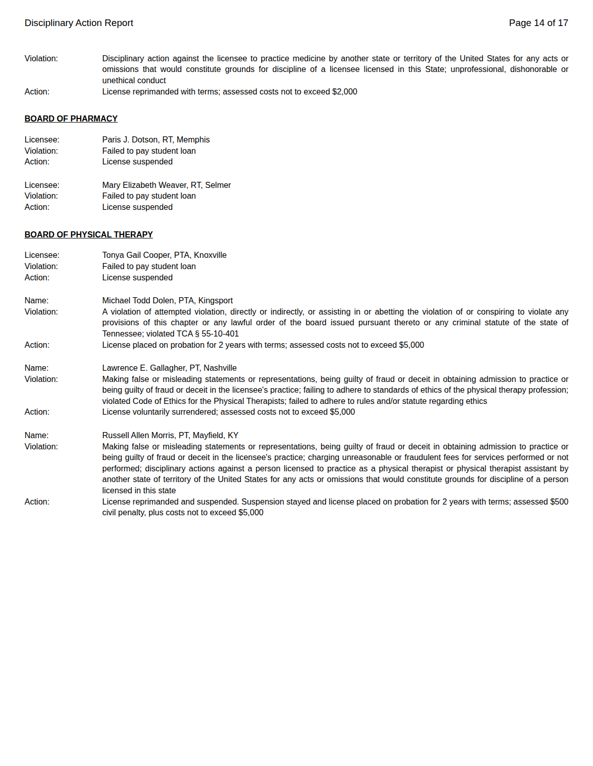Disciplinary Action Report Page 14 of 17
Violation:
Disciplinary action against the licensee to practice medicine by another state or territory of the United States for any acts or omissions that would constitute grounds for discipline of a licensee licensed in this State; unprofessional, dishonorable or unethical conduct
Action:
License reprimanded with terms; assessed costs not to exceed $2,000
BOARD OF PHARMACY
Licensee:
Paris J. Dotson, RT, Memphis
Violation:
Failed to pay student loan
Action:
License suspended
Licensee:
Mary Elizabeth Weaver, RT, Selmer
Violation:
Failed to pay student loan
Action:
License suspended
BOARD OF PHYSICAL THERAPY
Licensee:
Tonya Gail Cooper, PTA, Knoxville
Violation:
Failed to pay student loan
Action:
License suspended
Name:
Michael Todd Dolen, PTA, Kingsport
Violation:
A violation of attempted violation, directly or indirectly, or assisting in or abetting the violation of or conspiring to violate any provisions of this chapter or any lawful order of the board issued pursuant thereto or any criminal statute of the state of Tennessee; violated TCA § 55-10-401
Action:
License placed on probation for 2 years with terms; assessed costs not to exceed $5,000
Name:
Lawrence E. Gallagher, PT, Nashville
Violation:
Making false or misleading statements or representations, being guilty of fraud or deceit in obtaining admission to practice or being guilty of fraud or deceit in the licensee's practice; failing to adhere to standards of ethics of the physical therapy profession; violated Code of Ethics for the Physical Therapists; failed to adhere to rules and/or statute regarding ethics
Action:
License voluntarily surrendered; assessed costs not to exceed $5,000
Name:
Russell Allen Morris, PT, Mayfield, KY
Violation:
Making false or misleading statements or representations, being guilty of fraud or deceit in obtaining admission to practice or being guilty of fraud or deceit in the licensee's practice; charging unreasonable or fraudulent fees for services performed or not performed; disciplinary actions against a person licensed to practice as a physical therapist or physical therapist assistant by another state of territory of the United States for any acts or omissions that would constitute grounds for discipline of a person licensed in this state
Action:
License reprimanded and suspended. Suspension stayed and license placed on probation for 2 years with terms; assessed $500 civil penalty, plus costs not to exceed $5,000